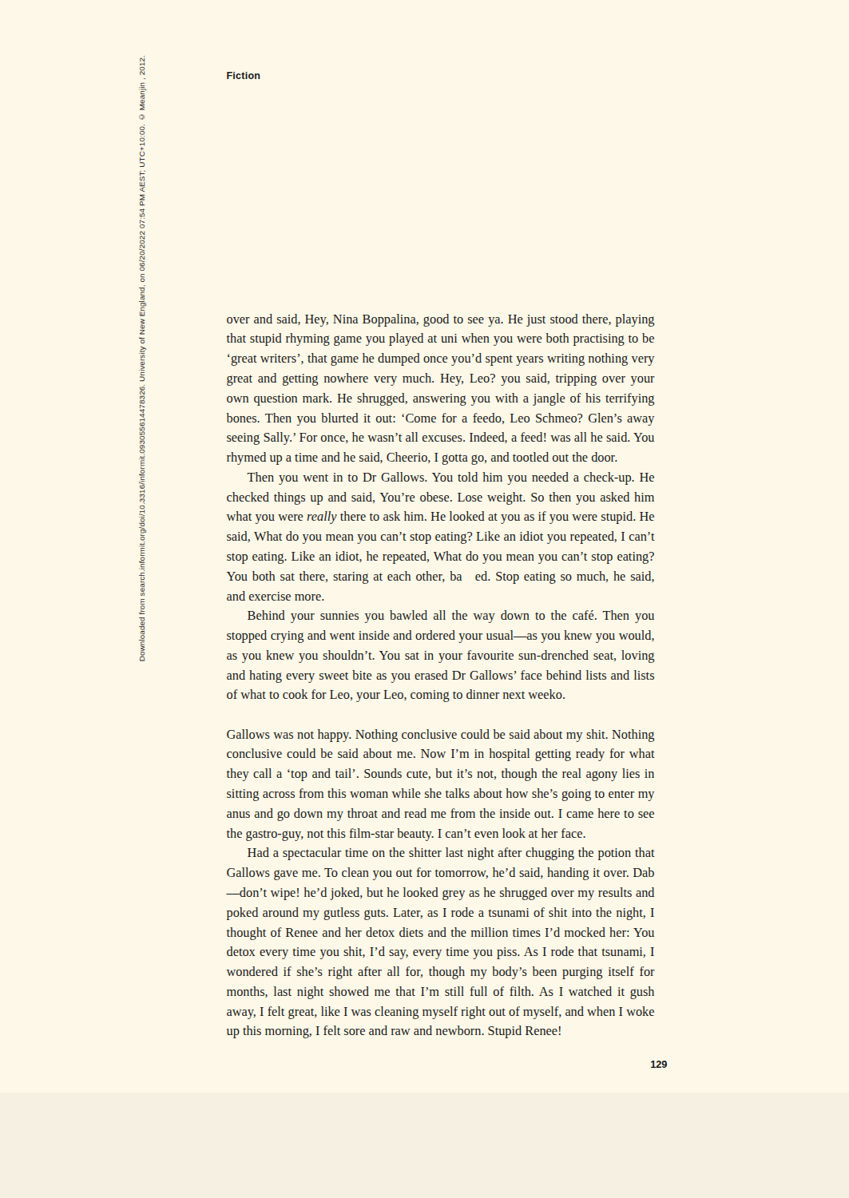Downloaded from search.informit.org/doi/10.3316/informit.093055614478326. University of New England, on 06/20/2022 07:54 PM AEST; UTC+10:00. © Meanjin , 2012.
Fiction
over and said, Hey, Nina Boppalina, good to see ya. He just stood there, playing that stupid rhyming game you played at uni when you were both practising to be ‘great writers’, that game he dumped once you’d spent years writing nothing very great and getting nowhere very much. Hey, Leo? you said, tripping over your own question mark. He shrugged, answering you with a jangle of his terrifying bones. Then you blurted it out: ‘Come for a feedo, Leo Schmeo? Glen’s away seeing Sally.’ For once, he wasn’t all excuses. Indeed, a feed! was all he said. You rhymed up a time and he said, Cheerio, I gotta go, and tootled out the door.
Then you went in to Dr Gallows. You told him you needed a check-up. He checked things up and said, You’re obese. Lose weight. So then you asked him what you were really there to ask him. He looked at you as if you were stupid. He said, What do you mean you can’t stop eating? Like an idiot you repeated, I can’t stop eating. Like an idiot, he repeated, What do you mean you can’t stop eating? You both sat there, staring at each other, ba ed. Stop eating so much, he said, and exercise more.
Behind your sunnies you bawled all the way down to the café. Then you stopped crying and went inside and ordered your usual—as you knew you would, as you knew you shouldn’t. You sat in your favourite sun-drenched seat, loving and hating every sweet bite as you erased Dr Gallows’ face behind lists and lists of what to cook for Leo, your Leo, coming to dinner next weeko.
Gallows was not happy. Nothing conclusive could be said about my shit. Nothing conclusive could be said about me. Now I’m in hospital getting ready for what they call a ‘top and tail’. Sounds cute, but it’s not, though the real agony lies in sitting across from this woman while she talks about how she’s going to enter my anus and go down my throat and read me from the inside out. I came here to see the gastro-guy, not this film-star beauty. I can’t even look at her face.
Had a spectacular time on the shitter last night after chugging the potion that Gallows gave me. To clean you out for tomorrow, he’d said, handing it over. Dab—don’t wipe! he’d joked, but he looked grey as he shrugged over my results and poked around my gutless guts. Later, as I rode a tsunami of shit into the night, I thought of Renee and her detox diets and the million times I’d mocked her: You detox every time you shit, I’d say, every time you piss. As I rode that tsunami, I wondered if she’s right after all for, though my body’s been purging itself for months, last night showed me that I’m still full of filth. As I watched it gush away, I felt great, like I was cleaning myself right out of myself, and when I woke up this morning, I felt sore and raw and newborn. Stupid Renee!
129